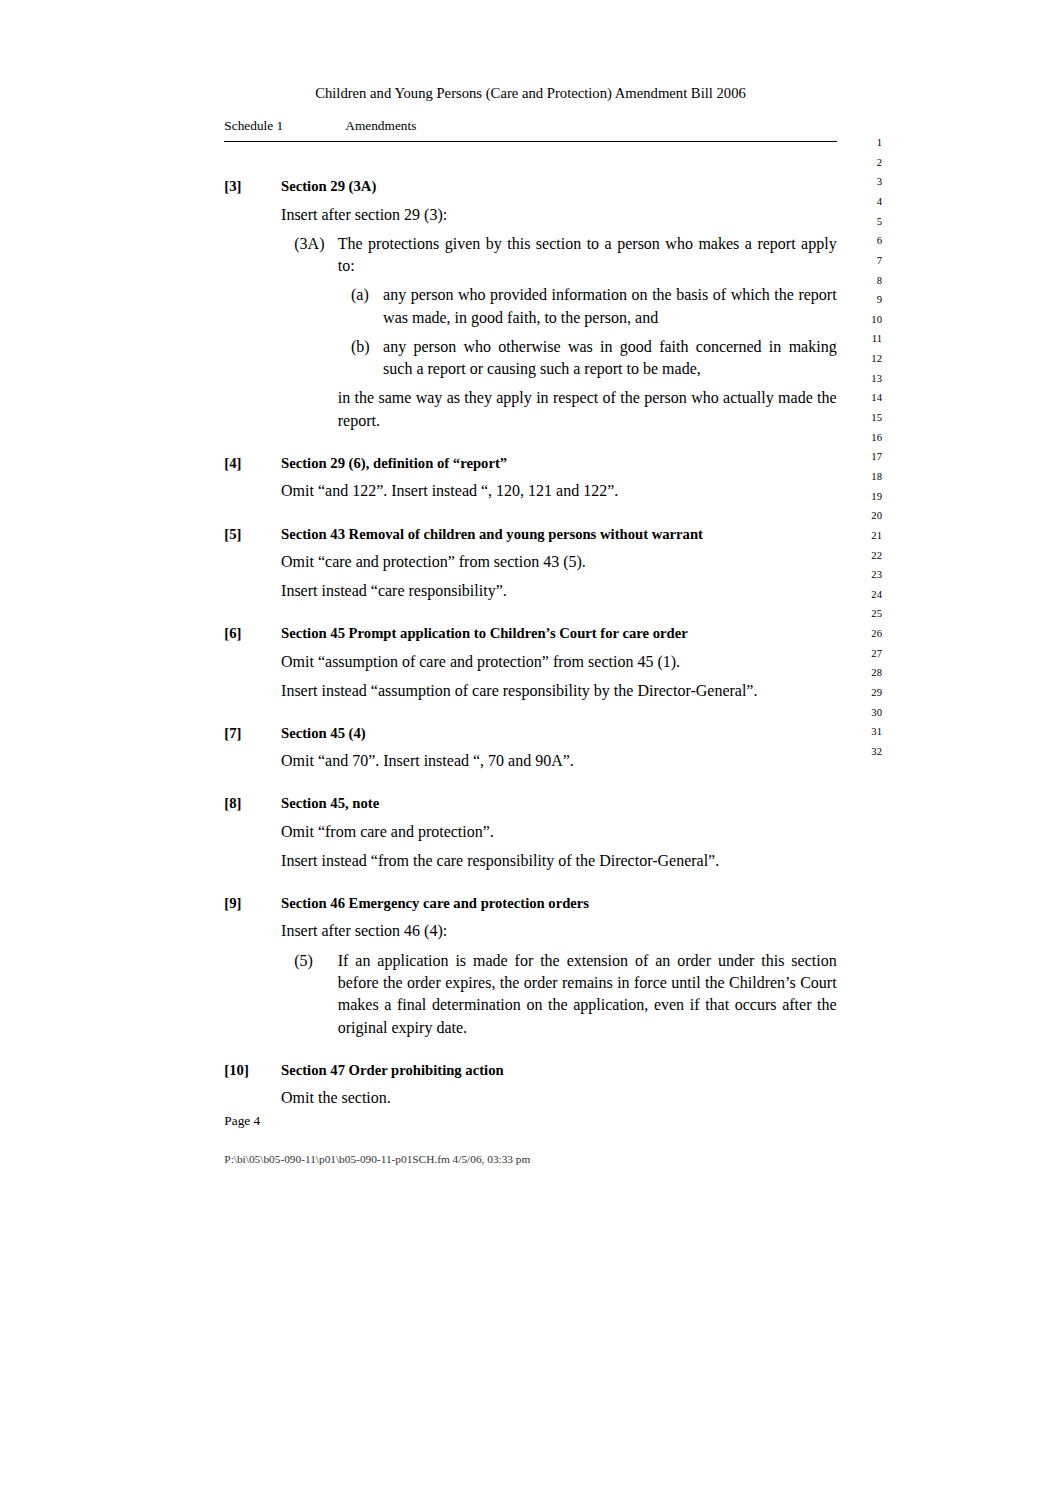Children and Young Persons (Care and Protection) Amendment Bill 2006
Schedule 1 Amendments
[3]
Section 29 (3A)
Insert after section 29 (3):
(3A)
The protections given by this section to a person who makes a report apply to:
(a)
any person who provided information on the basis of which the report was made, in good faith, to the person, and
(b)
any person who otherwise was in good faith concerned in making such a report or causing such a report to be made,
in the same way as they apply in respect of the person who actually made the report.
[4]
Section 29 (6), definition of “report”
Omit “and 122”. Insert instead “, 120, 121 and 122”.
[5]
Section 43 Removal of children and young persons without warrant
Omit “care and protection” from section 43 (5).
Insert instead “care responsibility”.
[6]
Section 45 Prompt application to Children’s Court for care order
Omit “assumption of care and protection” from section 45 (1).
Insert instead “assumption of care responsibility by the Director-General”.
[7]
Section 45 (4)
Omit “and 70”. Insert instead “, 70 and 90A”.
[8]
Section 45, note
Omit “from care and protection”.
Insert instead “from the care responsibility of the Director-General”.
[9]
Section 46 Emergency care and protection orders
Insert after section 46 (4):
(5)
If an application is made for the extension of an order under this section before the order expires, the order remains in force until the Children’s Court makes a final determination on the application, even if that occurs after the original expiry date.
[10]
Section 47 Order prohibiting action
Omit the section.
1
2
3
4
5
6
7
8
9
10
11
12
13
14
15
16
17
18
19
20
21
22
23
24
25
26
27
28
29
30
31
32
Page 4
P:\bi\05\b05-090-11\p01\b05-090-11-p01SCH.fm 4/5/06, 03:33 pm